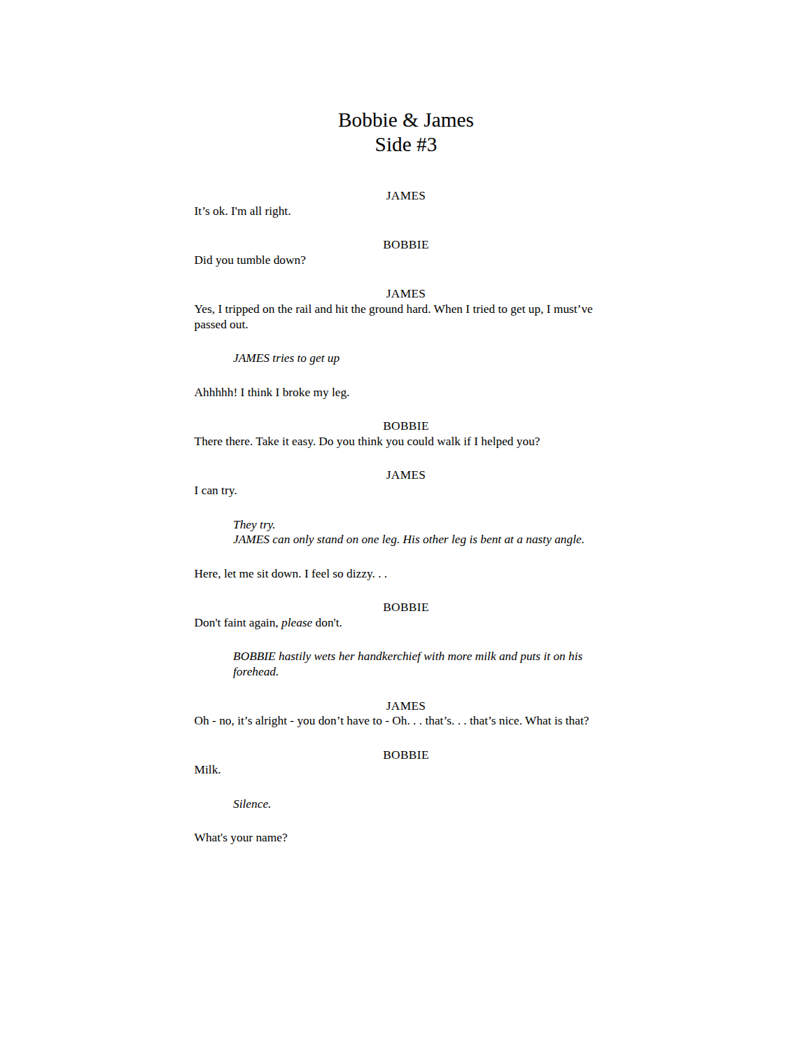Bobbie & JamesSide #3
James
It’s ok. I'm all right.
Bobbie
Did you tumble down?
James
Yes, I tripped on the rail and hit the ground hard. When I tried to get up, I must’ve passed out.
JAMES tries to get up
Ahhhhh! I think I broke my leg.
Bobbie
There there. Take it easy. Do you think you could walk if I helped you?
James
I can try.
They try.
JAMES can only stand on one leg. His other leg is bent at a nasty angle.
Here, let me sit down. I feel so dizzy. . .
Bobbie
Don't faint again, please don't.
BOBBIE hastily wets her handkerchief with more milk and puts it on his forehead.
James
Oh - no, it’s alright - you don’t have to - Oh. . . that’s. . . that’s nice. What is that?
Bobbie
Milk.
Silence.
What's your name?